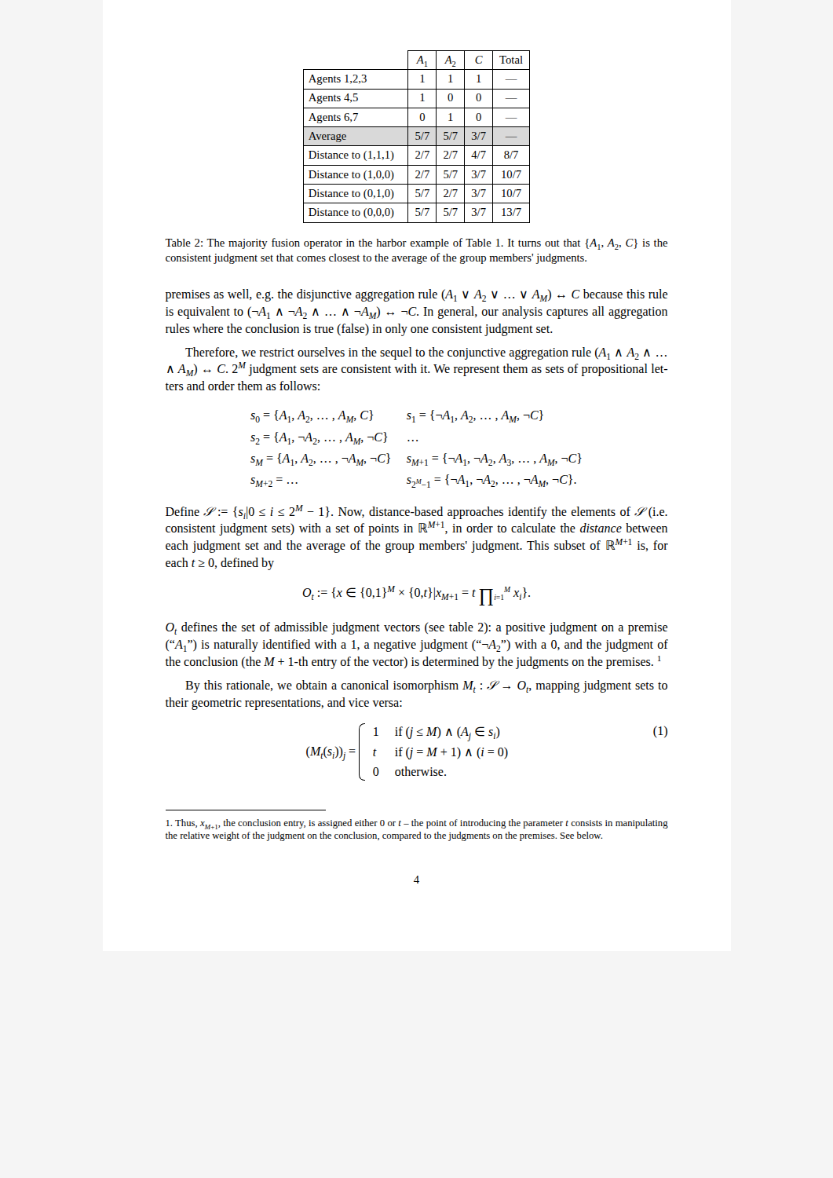| | A 1 | A 2 | C | Total |
| Agents 1,2,3 | 1 | 1 | 1 | — |
| Agents 4,5 | 1 | 0 | 0 | — |
| Agents 6,7 | 0 | 1 | 0 | — |
| Average | 5/7 | 5/7 | 3/7 | — |
| Distance to (1,1,1) | 2/7 | 2/7 | 4/7 | 8/7 |
| Distance to (1,0,0) | 2/7 | 5/7 | 3/7 | 10/7 |
| Distance to (0,1,0) | 5/7 | 2/7 | 3/7 | 10/7 |
| Distance to (0,0,0) | 5/7 | 5/7 | 3/7 | 13/7 |
Table 2: The majority fusion operator in the harbor example of Table 1. It turns out that {A1, A2, C} is the consistent judgment set that comes closest to the average of the group members' judgments.
premises as well, e.g. the disjunctive aggregation rule (A1 ∨ A2 ∨ … ∨ AM) ↔ C because this rule is equivalent to (¬A1 ∧ ¬A2 ∧ … ∧ ¬AM) ↔ ¬C. In general, our analysis captures all aggregation rules where the conclusion is true (false) in only one consistent judgment set.
Therefore, we restrict ourselves in the sequel to the conjunctive aggregation rule (A1 ∧ A2 ∧ … ∧ AM) ↔ C. 2M judgment sets are consistent with it. We represent them as sets of propositional letters and order them as follows:
| s 0 = { A 1 , A 2 , … , A M , C } | s 1 = {¬ A 1 , A 2 , … , A M , ¬ C } |
| s 2 = { A 1 , ¬ A 2 , … , A M , ¬ C } | … |
| s M = { A 1 , A 2 , … , ¬ A M , ¬ C } | s M +1 = {¬ A 1 , ¬ A 2 , A 3 , … , A M , ¬ C } |
| s M +2 = … | s 2 M −1 = {¬ A 1 , ¬ A 2 , … , ¬ A M , ¬ C }. |
Define 𝒮 := {si|0 ≤ i ≤ 2M − 1}. Now, distance-based approaches identify the elements of 𝒮 (i.e. consistent judgment sets) with a set of points in ℝM+1, in order to calculate the distance between each judgment set and the average of the group members' judgment. This subset of ℝM+1 is, for each t ≥ 0, defined by
Ot := {x ∈ {0,1}M × {0,t}|xM+1 = t ∏i=1M xi}.
Ot defines the set of admissible judgment vectors (see table 2): a positive judgment on a premise (“A1”) is naturally identified with a 1, a negative judgment (“¬A2”) with a 0, and the judgment of the conclusion (the M + 1-th entry of the vector) is determined by the judgments on the premises. 1
By this rationale, we obtain a canonical isomorphism Mt : 𝒮 → Ot, mapping judgment sets to their geometric representations, and vice versa:
(1) (Mt(si))j =
| 1 | if ( j ≤ M ) ∧ ( A j ∈ s i ) |
| t | if ( j = M + 1) ∧ ( i = 0) |
| 0 | otherwise. |
1. Thus, xM+1, the conclusion entry, is assigned either 0 or t – the point of introducing the parameter t consists in manipulating the relative weight of the judgment on the conclusion, compared to the judgments on the premises. See below.
4